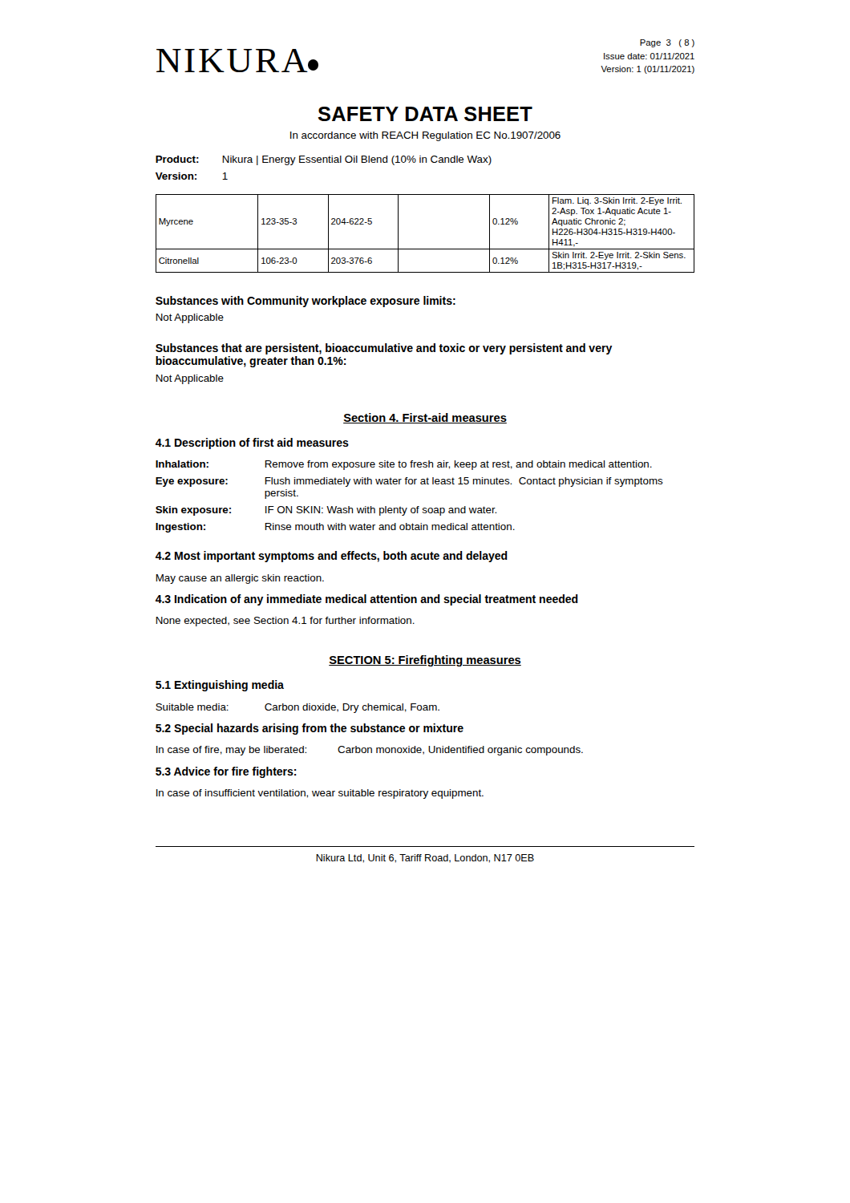Page 3 ( 8 )
Issue date: 01/11/2021
Version: 1 (01/11/2021)
NIKURA
SAFETY DATA SHEET
In accordance with REACH Regulation EC No.1907/2006
Product: Nikura | Energy Essential Oil Blend (10% in Candle Wax)
Version: 1
| Myrcene | 123-35-3 | 204-622-5 | | 0.12% | Flam. Liq. 3-Skin Irrit. 2-Eye Irrit. 2-Asp. Tox 1-Aquatic Acute 1-Aquatic Chronic 2; H226-H304-H315-H319-H400-H411,- |
| Citronellal | 106-23-0 | 203-376-6 | | 0.12% | Skin Irrit. 2-Eye Irrit. 2-Skin Sens. 1B;H315-H317-H319,- |
Substances with Community workplace exposure limits:
Not Applicable
Substances that are persistent, bioaccumulative and toxic or very persistent and very bioaccumulative, greater than 0.1%:
Not Applicable
Section 4. First-aid measures
4.1 Description of first aid measures
Inhalation:
Remove from exposure site to fresh air, keep at rest, and obtain medical attention.
Eye exposure:
Flush immediately with water for at least 15 minutes. Contact physician if symptoms persist.
Skin exposure:
IF ON SKIN: Wash with plenty of soap and water.
Ingestion:
Rinse mouth with water and obtain medical attention.
4.2 Most important symptoms and effects, both acute and delayed
May cause an allergic skin reaction.
4.3 Indication of any immediate medical attention and special treatment needed
None expected, see Section 4.1 for further information.
SECTION 5: Firefighting measures
5.1 Extinguishing media
Suitable media:
Carbon dioxide, Dry chemical, Foam.
5.2 Special hazards arising from the substance or mixture
In case of fire, may be liberated: Carbon monoxide, Unidentified organic compounds.
5.3 Advice for fire fighters:
In case of insufficient ventilation, wear suitable respiratory equipment.
Nikura Ltd, Unit 6, Tariff Road, London, N17 0EB